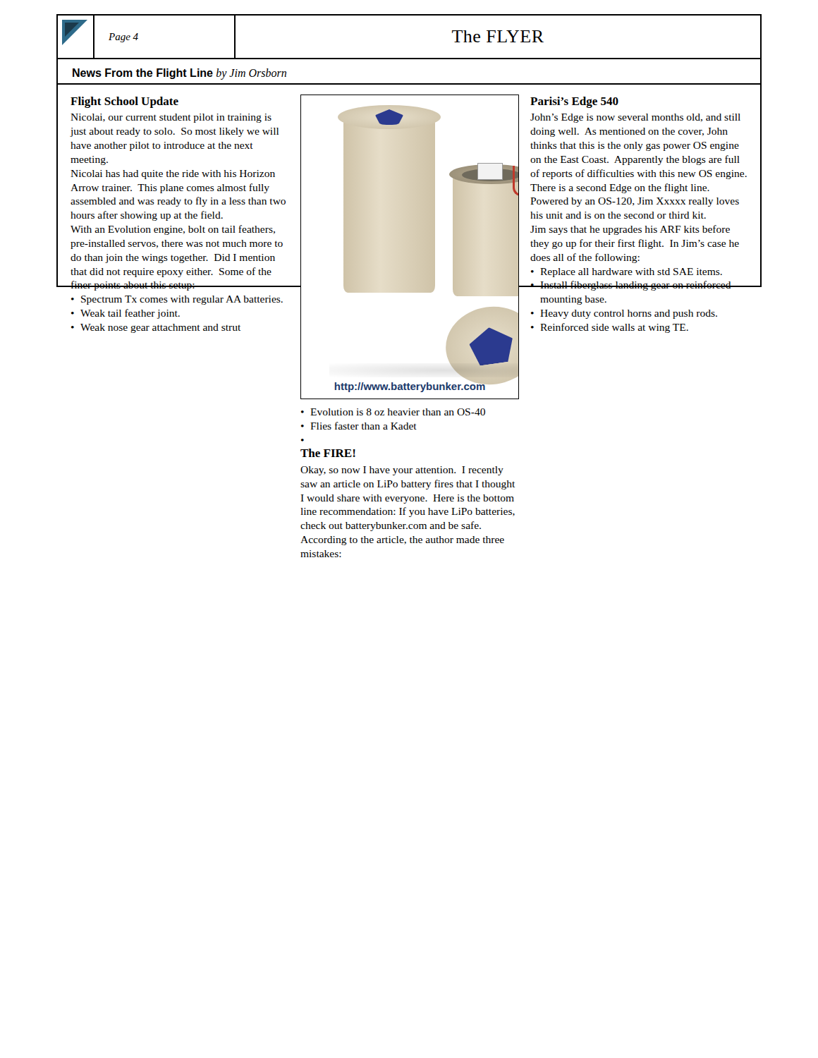Page 4
The FLYER
News From the Flight Line by Jim Orsborn
Flight School Update
Nicolai, our current student pilot in training is just about ready to solo. So most likely we will have another pilot to introduce at the next meeting.
Nicolai has had quite the ride with his Horizon Arrow trainer. This plane comes almost fully assembled and was ready to fly in a less than two hours after showing up at the field.
With an Evolution engine, bolt on tail feathers, pre-installed servos, there was not much more to do than join the wings together. Did I mention that did not require epoxy either. Some of the finer points about this setup:
Spectrum Tx comes with regular AA batteries.
Weak tail feather joint.
Weak nose gear attachment and strut
http://www.batterybunker.com
Evolution is 8 oz heavier than an OS-40
Flies faster than a Kadet
The FIRE!
Okay, so now I have your attention. I recently saw an article on LiPo battery fires that I thought I would share with everyone. Here is the bottom line recommendation: If you have LiPo batteries, check out batterybunker.com and be safe.
According to the article, the author made three mistakes:
Parisi’s Edge 540
John’s Edge is now several months old, and still doing well. As mentioned on the cover, John thinks that this is the only gas power OS engine on the East Coast. Apparently the blogs are full of reports of difficulties with this new OS engine.
There is a second Edge on the flight line. Powered by an OS-120, Jim Xxxxx really loves his unit and is on the second or third kit.
Jim says that he upgrades his ARF kits before they go up for their first flight. In Jim’s case he does all of the following:
Replace all hardware with std SAE items.
Install fiberglass landing gear on reinforced mounting base.
Heavy duty control horns and push rods.
Reinforced side walls at wing TE.
Because the original layout has a 4-column-like arrangement where the numbered list and fire-story text sit between the image column and the right column, we render that content here in a properly positioned block.